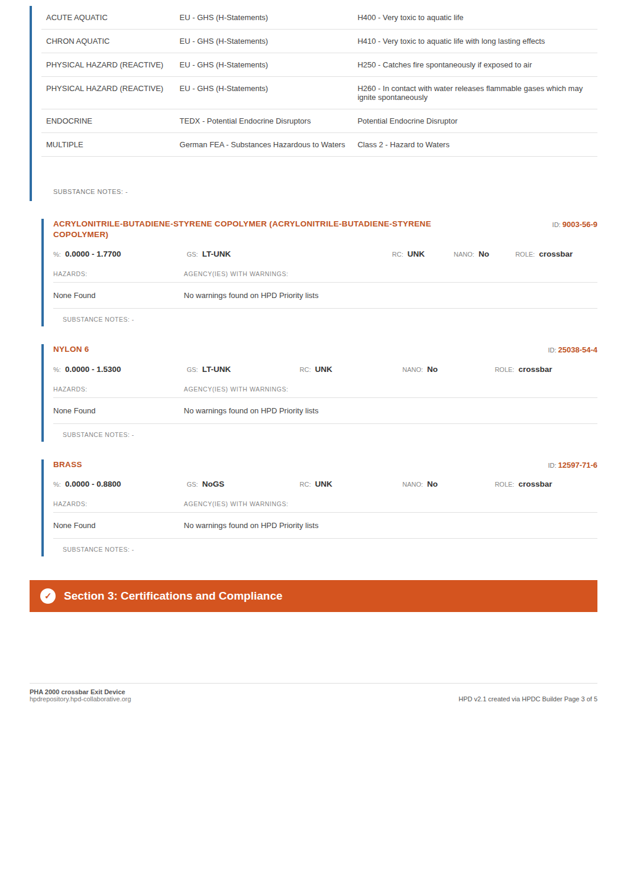| ACUTE AQUATIC | EU - GHS (H-Statements) | H400 - Very toxic to aquatic life |
| CHRON AQUATIC | EU - GHS (H-Statements) | H410 - Very toxic to aquatic life with long lasting effects |
| PHYSICAL HAZARD (REACTIVE) | EU - GHS (H-Statements) | H250 - Catches fire spontaneously if exposed to air |
| PHYSICAL HAZARD (REACTIVE) | EU - GHS (H-Statements) | H260 - In contact with water releases flammable gases which may ignite spontaneously |
| ENDOCRINE | TEDX - Potential Endocrine Disruptors | Potential Endocrine Disruptor |
| MULTIPLE | German FEA - Substances Hazardous to Waters | Class 2 - Hazard to Waters |
SUBSTANCE NOTES: -
ACRYLONITRILE-BUTADIENE-STYRENE COPOLYMER (ACRYLONITRILE-BUTADIENE-STYRENE COPOLYMER)
ID: 9003-56-9
%: 0.0000 - 1.7700
GS: LT-UNK
RC: UNK
NANO: No
ROLE: crossbar
| HAZARDS: | AGENCY(IES) WITH WARNINGS: |
| --- | --- |
| None Found | No warnings found on HPD Priority lists |
SUBSTANCE NOTES: -
NYLON 6
ID: 25038-54-4
%: 0.0000 - 1.5300
GS: LT-UNK
RC: UNK
NANO: No
ROLE: crossbar
| HAZARDS: | AGENCY(IES) WITH WARNINGS: |
| --- | --- |
| None Found | No warnings found on HPD Priority lists |
SUBSTANCE NOTES: -
BRASS
ID: 12597-71-6
%: 0.0000 - 0.8800
GS: NoGS
RC: UNK
NANO: No
ROLE: crossbar
| HAZARDS: | AGENCY(IES) WITH WARNINGS: |
| --- | --- |
| None Found | No warnings found on HPD Priority lists |
SUBSTANCE NOTES: -
✓ Section 3: Certifications and Compliance
PHA 2000 crossbar Exit Device
hpdrepository.hpd-collaborative.org
HPD v2.1 created via HPDC Builder Page 3 of 5